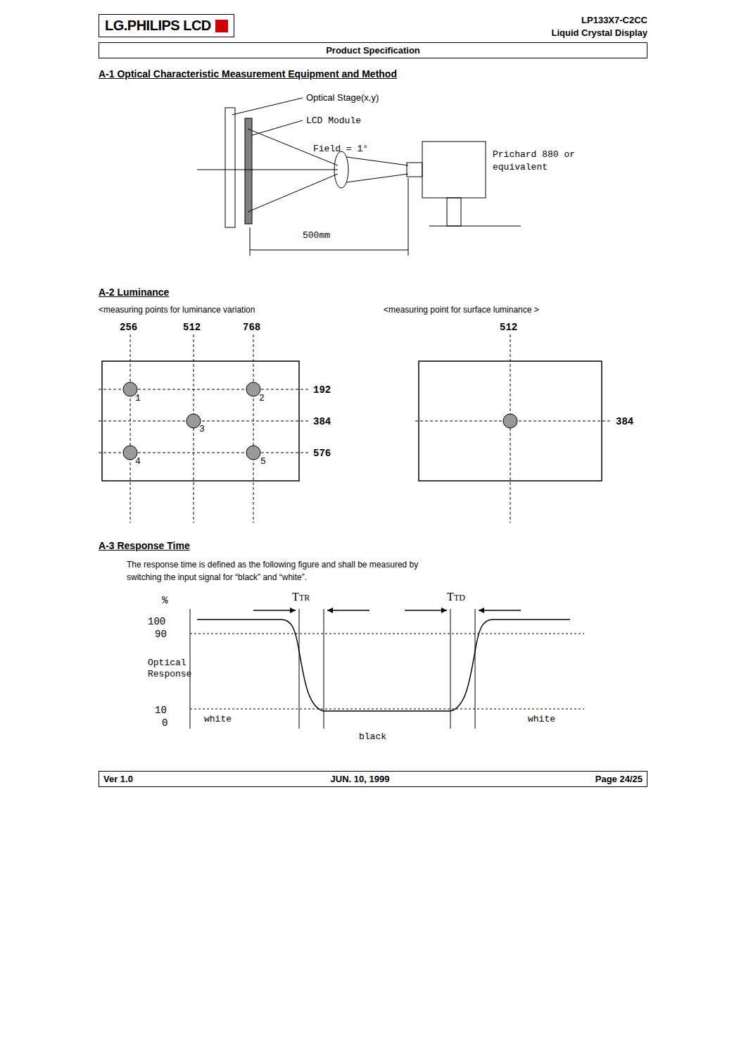LG.PHILIPS LCD
LP133X7-C2CC
Liquid Crystal Display
Product Specification
A-1 Optical Characteristic Measurement Equipment and Method
Optical Stage(x,y) LCD Module Field = 1° Prichard 880 or equivalent 500mm
A-2 Luminance
<measuring points for luminance variation
<measuring point for surface luminance >
256 512 768 192 384 576 1 2 3 4 5 512 384
A-3 Response Time
The response time is defined as the following figure and shall be measured by
switching the input signal for “black” and “white”.
% 100 90 10 0 Optical Response T TR T TD white white black
Ver 1.0
JUN. 10, 1999
Page 24/25